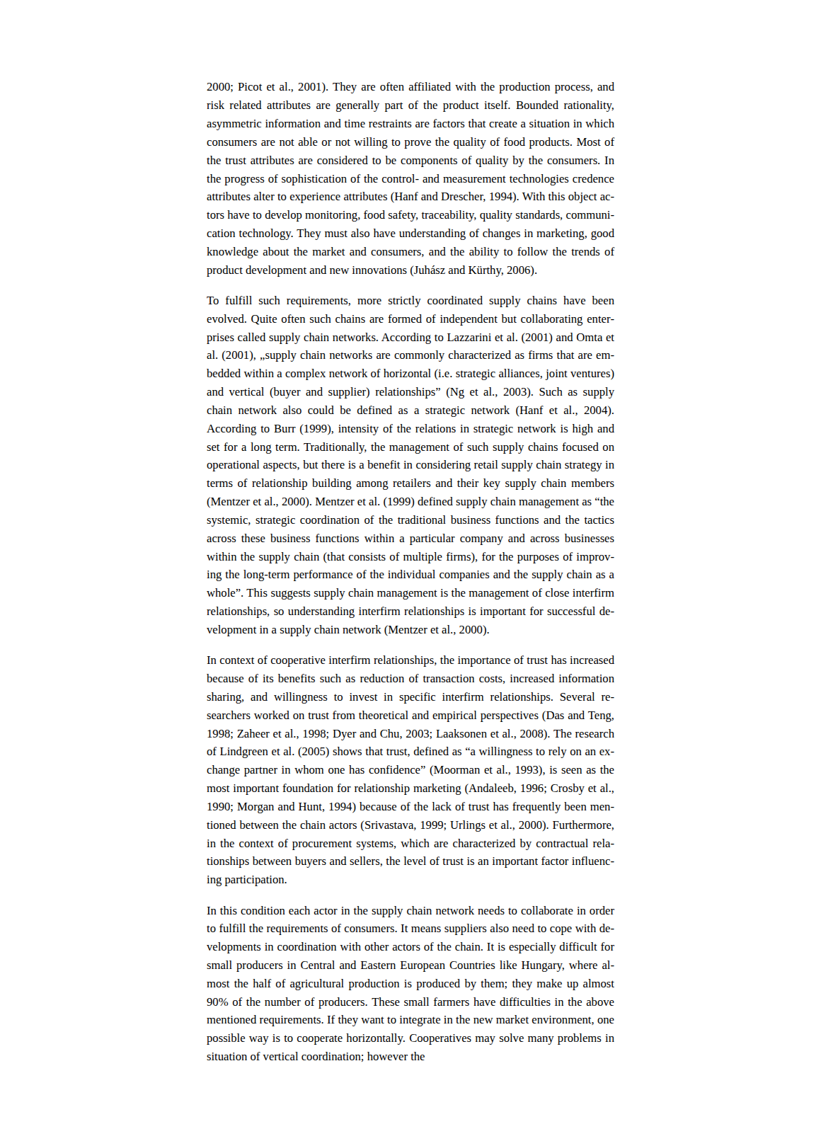2000; Picot et al., 2001). They are often affiliated with the production process, and risk related attributes are generally part of the product itself. Bounded rationality, asymmetric information and time restraints are factors that create a situation in which consumers are not able or not willing to prove the quality of food products. Most of the trust attributes are considered to be components of quality by the consumers. In the progress of sophistication of the control- and measurement technologies credence attributes alter to experience attributes (Hanf and Drescher, 1994). With this object actors have to develop monitoring, food safety, traceability, quality standards, communication technology. They must also have understanding of changes in marketing, good knowledge about the market and consumers, and the ability to follow the trends of product development and new innovations (Juhász and Kürthy, 2006).
To fulfill such requirements, more strictly coordinated supply chains have been evolved. Quite often such chains are formed of independent but collaborating enterprises called supply chain networks. According to Lazzarini et al. (2001) and Omta et al. (2001), „supply chain networks are commonly characterized as firms that are embedded within a complex network of horizontal (i.e. strategic alliances, joint ventures) and vertical (buyer and supplier) relationships” (Ng et al., 2003). Such as supply chain network also could be defined as a strategic network (Hanf et al., 2004). According to Burr (1999), intensity of the relations in strategic network is high and set for a long term. Traditionally, the management of such supply chains focused on operational aspects, but there is a benefit in considering retail supply chain strategy in terms of relationship building among retailers and their key supply chain members (Mentzer et al., 2000). Mentzer et al. (1999) defined supply chain management as “the systemic, strategic coordination of the traditional business functions and the tactics across these business functions within a particular company and across businesses within the supply chain (that consists of multiple firms), for the purposes of improving the long-term performance of the individual companies and the supply chain as a whole”. This suggests supply chain management is the management of close interfirm relationships, so understanding interfirm relationships is important for successful development in a supply chain network (Mentzer et al., 2000).
In context of cooperative interfirm relationships, the importance of trust has increased because of its benefits such as reduction of transaction costs, increased information sharing, and willingness to invest in specific interfirm relationships. Several researchers worked on trust from theoretical and empirical perspectives (Das and Teng, 1998; Zaheer et al., 1998; Dyer and Chu, 2003; Laaksonen et al., 2008). The research of Lindgreen et al. (2005) shows that trust, defined as “a willingness to rely on an exchange partner in whom one has confidence” (Moorman et al., 1993), is seen as the most important foundation for relationship marketing (Andaleeb, 1996; Crosby et al., 1990; Morgan and Hunt, 1994) because of the lack of trust has frequently been mentioned between the chain actors (Srivastava, 1999; Urlings et al., 2000). Furthermore, in the context of procurement systems, which are characterized by contractual relationships between buyers and sellers, the level of trust is an important factor influencing participation.
In this condition each actor in the supply chain network needs to collaborate in order to fulfill the requirements of consumers. It means suppliers also need to cope with developments in coordination with other actors of the chain. It is especially difficult for small producers in Central and Eastern European Countries like Hungary, where almost the half of agricultural production is produced by them; they make up almost 90% of the number of producers. These small farmers have difficulties in the above mentioned requirements. If they want to integrate in the new market environment, one possible way is to cooperate horizontally. Cooperatives may solve many problems in situation of vertical coordination; however the